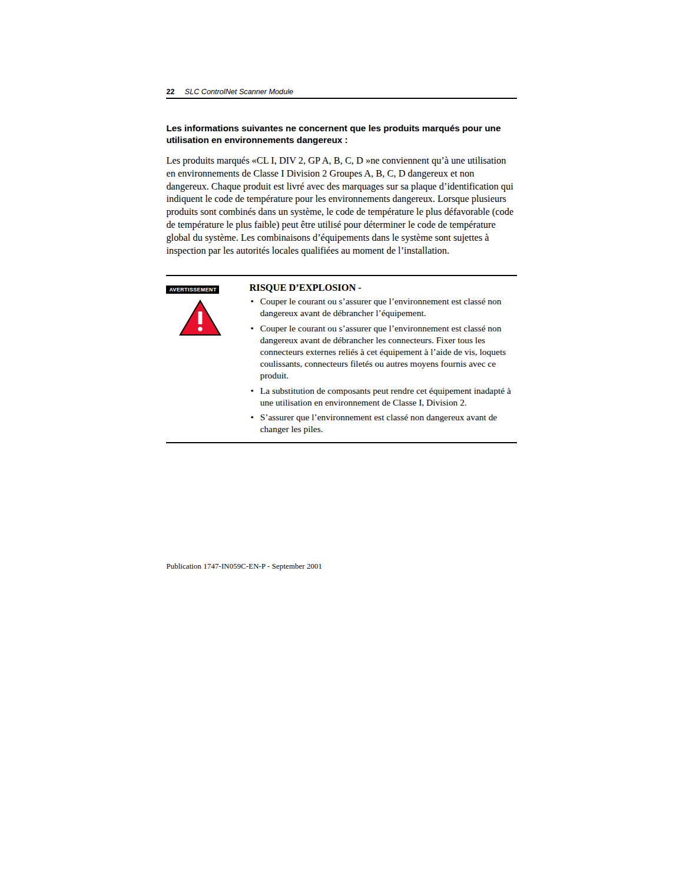22 SLC ControlNet Scanner Module
Les informations suivantes ne concernent que les produits marqués pour une utilisation en environnements dangereux :
Les produits marqués «CL I, DIV 2, GP A, B, C, D »ne conviennent qu’à une utilisation en environnements de Classe I Division 2 Groupes A, B, C, D dangereux et non dangereux. Chaque produit est livré avec des marquages sur sa plaque d’identification qui indiquent le code de température pour les environnements dangereux. Lorsque plusieurs produits sont combinés dans un système, le code de température le plus défavorable (code de température le plus faible) peut être utilisé pour déterminer le code de température global du système. Les combinaisons d’équipements dans le système sont sujettes à inspection par les autorités locales qualifiées au moment de l’installation.
AVERTISSEMENT
RISQUE D’EXPLOSION -
Couper le courant ou s’assurer que l’environnement est classé non dangereux avant de débrancher l’équipement.
Couper le courant ou s’assurer que l’environnement est classé non dangereux avant de débrancher les connecteurs. Fixer tous les connecteurs externes reliés à cet équipement à l’aide de vis, loquets coulissants, connecteurs filetés ou autres moyens fournis avec ce produit.
La substitution de composants peut rendre cet équipement inadapté à une utilisation en environnement de Classe I, Division 2.
S’assurer que l’environnement est classé non dangereux avant de changer les piles.
Publication 1747-IN059C-EN-P - September 2001